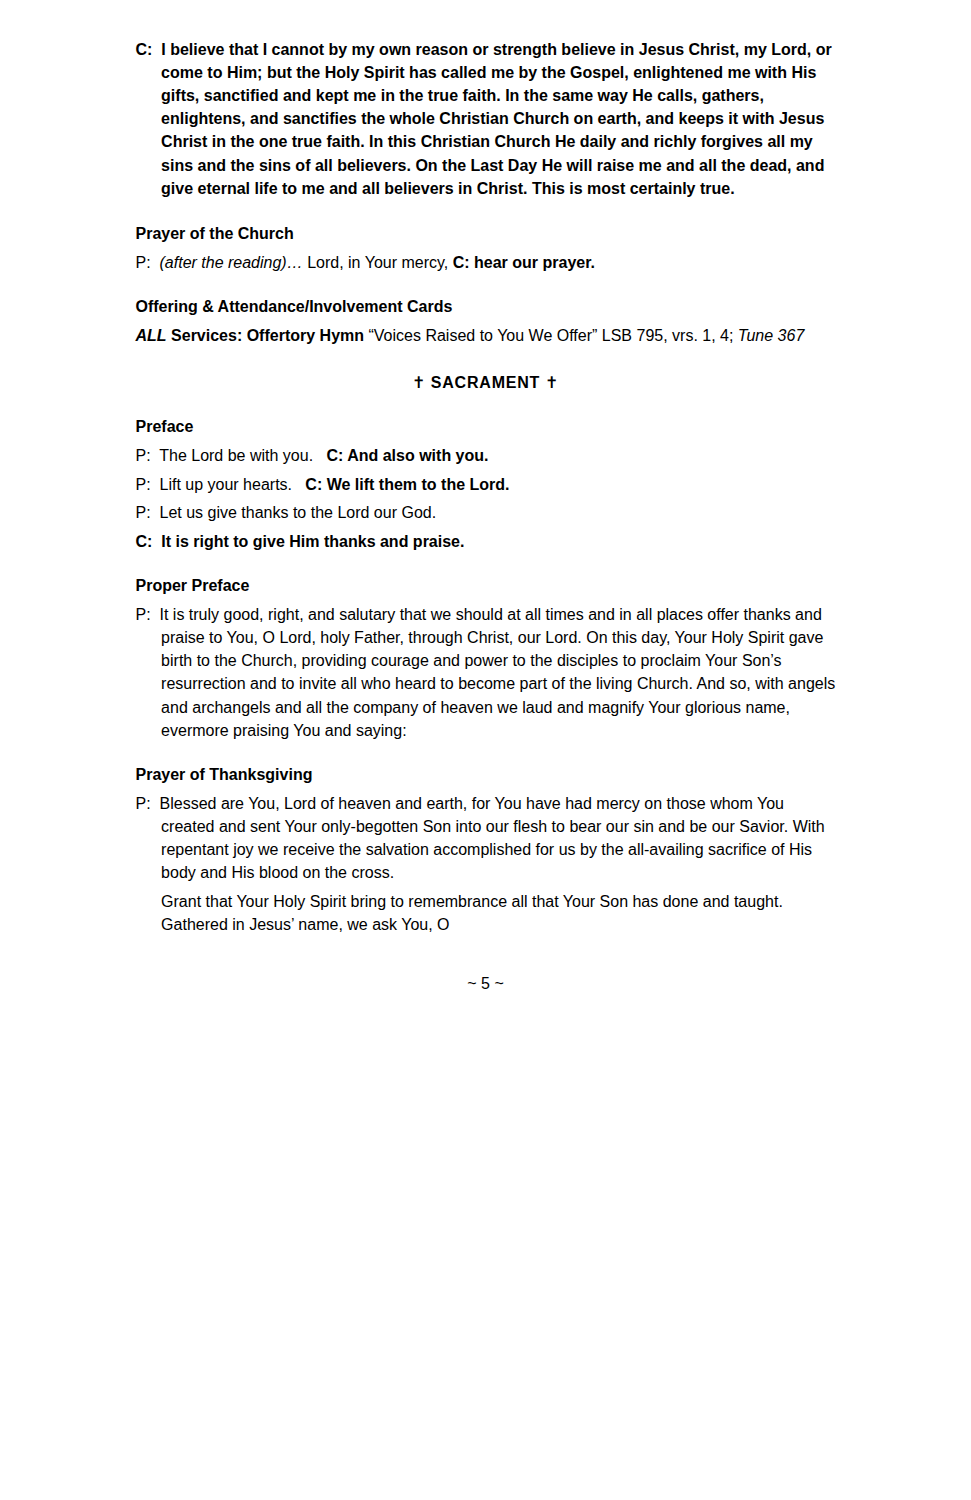C: I believe that I cannot by my own reason or strength believe in Jesus Christ, my Lord, or come to Him; but the Holy Spirit has called me by the Gospel, enlightened me with His gifts, sanctified and kept me in the true faith. In the same way He calls, gathers, enlightens, and sanctifies the whole Christian Church on earth, and keeps it with Jesus Christ in the one true faith. In this Christian Church He daily and richly forgives all my sins and the sins of all believers. On the Last Day He will raise me and all the dead, and give eternal life to me and all believers in Christ. This is most certainly true.
Prayer of the Church
P: (after the reading)… Lord, in Your mercy, C: hear our prayer.
Offering & Attendance/Involvement Cards
ALL Services: Offertory Hymn “Voices Raised to You We Offer” LSB 795, vrs. 1, 4; Tune 367
✝ SACRAMENT ✝
Preface
P: The Lord be with you. C: And also with you.
P: Lift up your hearts. C: We lift them to the Lord.
P: Let us give thanks to the Lord our God.
C: It is right to give Him thanks and praise.
Proper Preface
P: It is truly good, right, and salutary that we should at all times and in all places offer thanks and praise to You, O Lord, holy Father, through Christ, our Lord. On this day, Your Holy Spirit gave birth to the Church, providing courage and power to the disciples to proclaim Your Son’s resurrection and to invite all who heard to become part of the living Church. And so, with angels and archangels and all the company of heaven we laud and magnify Your glorious name, evermore praising You and saying:
Prayer of Thanksgiving
P: Blessed are You, Lord of heaven and earth, for You have had mercy on those whom You created and sent Your only-begotten Son into our flesh to bear our sin and be our Savior. With repentant joy we receive the salvation accomplished for us by the all-availing sacrifice of His body and His blood on the cross.
Grant that Your Holy Spirit bring to remembrance all that Your Son has done and taught. Gathered in Jesus’ name, we ask You, O
~ 5 ~